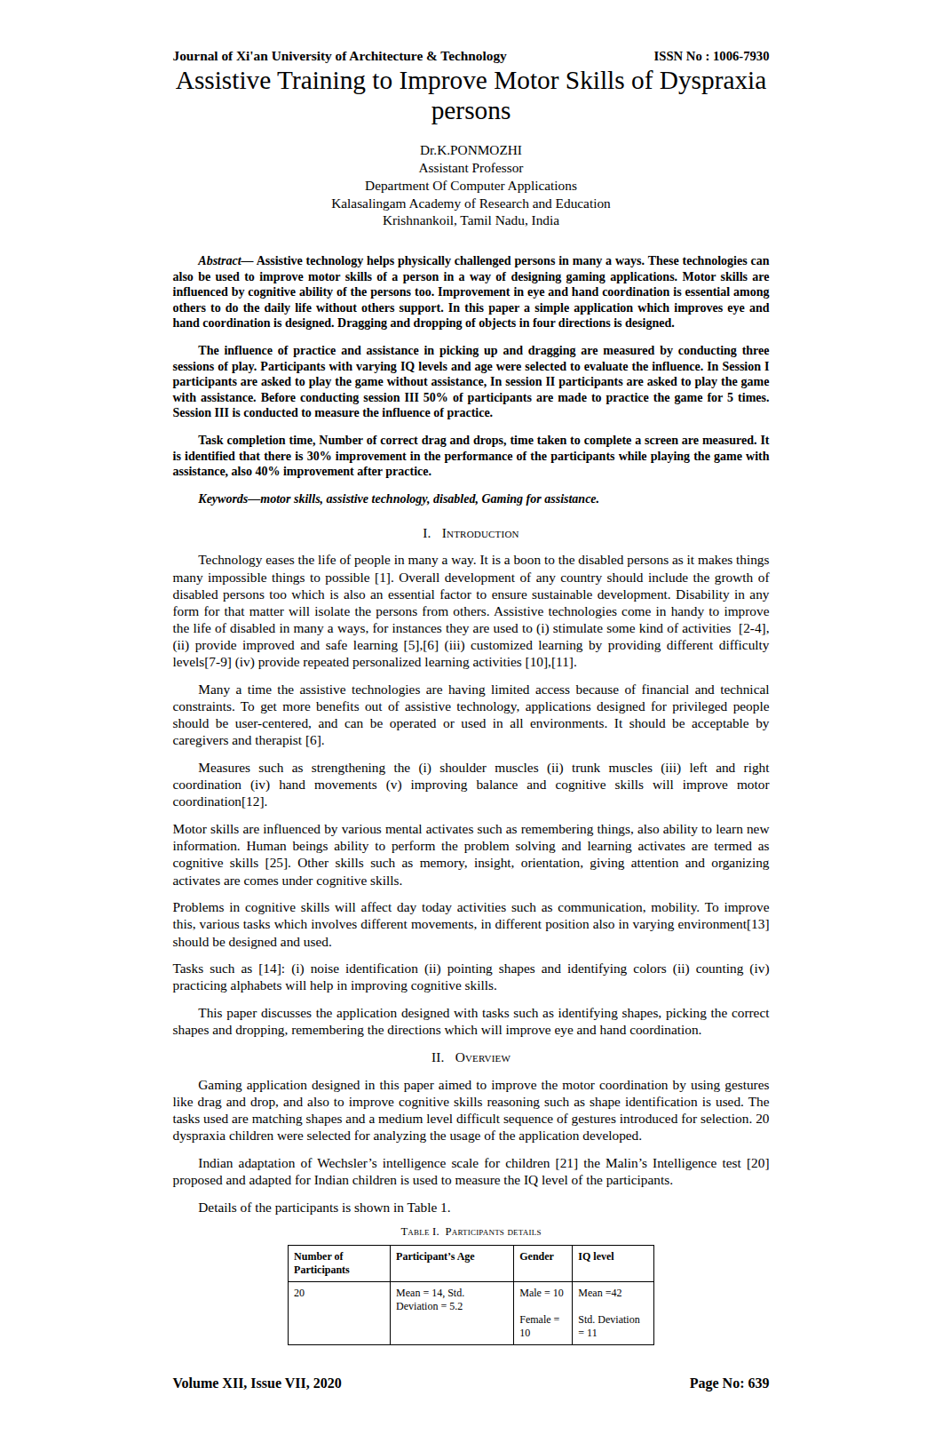Journal of Xi'an University of Architecture & Technology ISSN No : 1006-7930
Assistive Training to Improve Motor Skills of Dyspraxia persons
Dr.K.PONMOZHI
Assistant Professor
Department Of Computer Applications
Kalasalingam Academy of Research and Education
Krishnankoil, Tamil Nadu, India
Abstract— Assistive technology helps physically challenged persons in many a ways. These technologies can also be used to improve motor skills of a person in a way of designing gaming applications. Motor skills are influenced by cognitive ability of the persons too. Improvement in eye and hand coordination is essential among others to do the daily life without others support. In this paper a simple application which improves eye and hand coordination is designed. Dragging and dropping of objects in four directions is designed.
The influence of practice and assistance in picking up and dragging are measured by conducting three sessions of play. Participants with varying IQ levels and age were selected to evaluate the influence. In Session I participants are asked to play the game without assistance, In session II participants are asked to play the game with assistance. Before conducting session III 50% of participants are made to practice the game for 5 times. Session III is conducted to measure the influence of practice.
Task completion time, Number of correct drag and drops, time taken to complete a screen are measured. It is identified that there is 30% improvement in the performance of the participants while playing the game with assistance, also 40% improvement after practice.
Keywords—motor skills, assistive technology, disabled, Gaming for assistance.
I. Introduction
Technology eases the life of people in many a way. It is a boon to the disabled persons as it makes things many impossible things to possible [1]. Overall development of any country should include the growth of disabled persons too which is also an essential factor to ensure sustainable development. Disability in any form for that matter will isolate the persons from others. Assistive technologies come in handy to improve the life of disabled in many a ways, for instances they are used to (i) stimulate some kind of activities [2-4], (ii) provide improved and safe learning [5],[6] (iii) customized learning by providing different difficulty levels[7-9] (iv) provide repeated personalized learning activities [10],[11].
Many a time the assistive technologies are having limited access because of financial and technical constraints. To get more benefits out of assistive technology, applications designed for privileged people should be user-centered, and can be operated or used in all environments. It should be acceptable by caregivers and therapist [6].
Measures such as strengthening the (i) shoulder muscles (ii) trunk muscles (iii) left and right coordination (iv) hand movements (v) improving balance and cognitive skills will improve motor coordination[12].
Motor skills are influenced by various mental activates such as remembering things, also ability to learn new information. Human beings ability to perform the problem solving and learning activates are termed as cognitive skills [25]. Other skills such as memory, insight, orientation, giving attention and organizing activates are comes under cognitive skills.
Problems in cognitive skills will affect day today activities such as communication, mobility. To improve this, various tasks which involves different movements, in different position also in varying environment[13] should be designed and used.
Tasks such as [14]: (i) noise identification (ii) pointing shapes and identifying colors (ii) counting (iv) practicing alphabets will help in improving cognitive skills.
This paper discusses the application designed with tasks such as identifying shapes, picking the correct shapes and dropping, remembering the directions which will improve eye and hand coordination.
II. Overview
Gaming application designed in this paper aimed to improve the motor coordination by using gestures like drag and drop, and also to improve cognitive skills reasoning such as shape identification is used. The tasks used are matching shapes and a medium level difficult sequence of gestures introduced for selection. 20 dyspraxia children were selected for analyzing the usage of the application developed.
Indian adaptation of Wechsler’s intelligence scale for children [21] the Malin’s Intelligence test [20] proposed and adapted for Indian children is used to measure the IQ level of the participants.
Details of the participants is shown in Table 1.
Table I. Participants details
| Number of Participants | Participant’s Age | Gender | IQ level |
| --- | --- | --- | --- |
| 20 | Mean = 14, Std. Deviation = 5.2 | Male = 10 Female = 10 | Mean =42 Std. Deviation = 11 |
Volume XII, Issue VII, 2020 Page No: 639